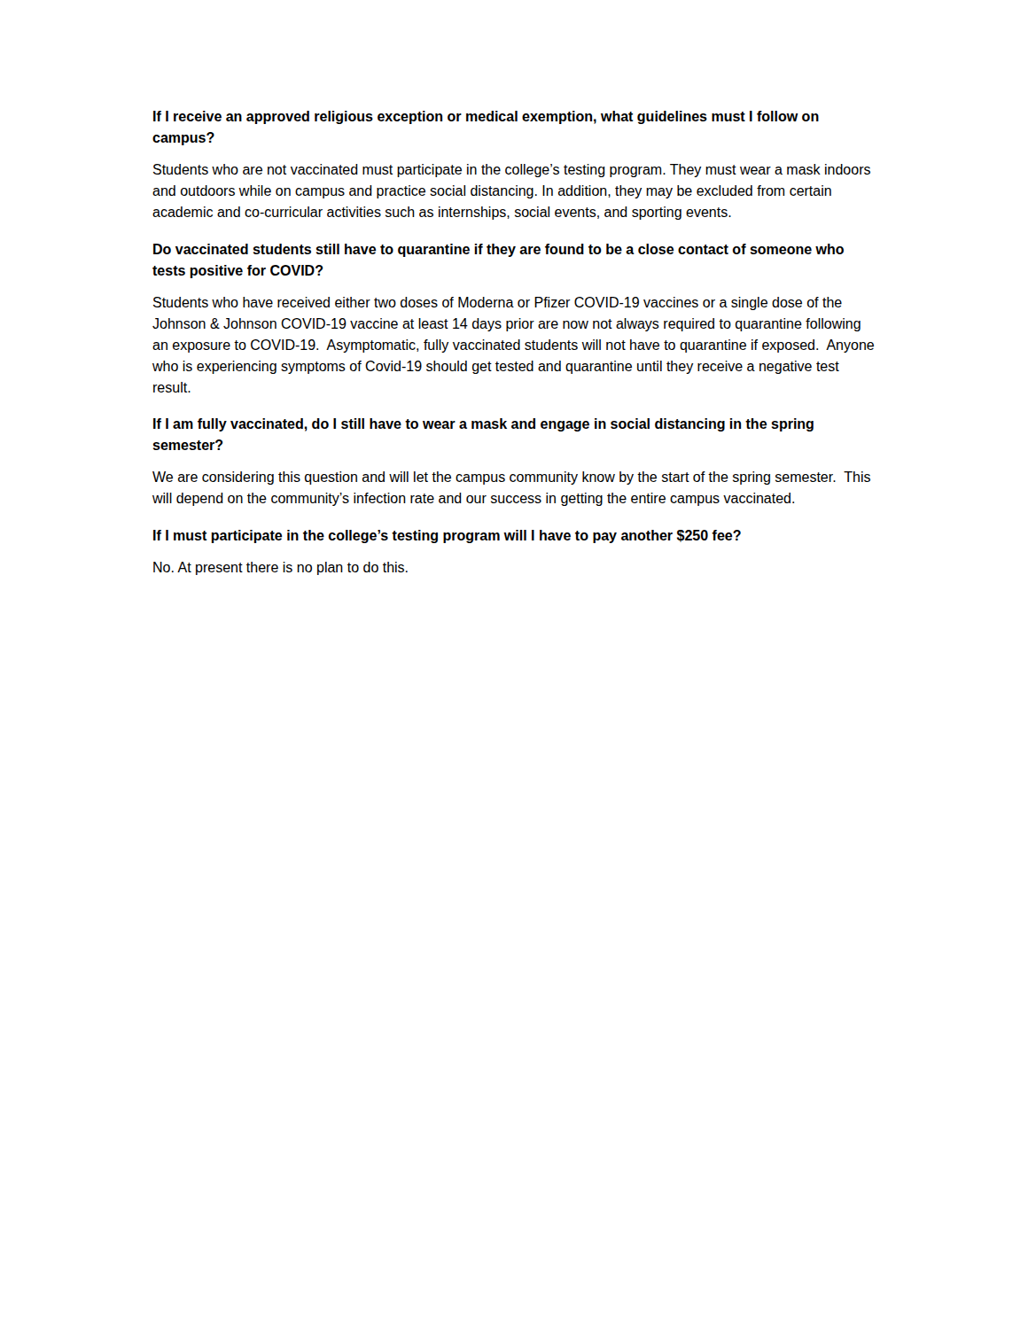If I receive an approved religious exception or medical exemption, what guidelines must I follow on campus?
Students who are not vaccinated must participate in the college’s testing program. They must wear a mask indoors and outdoors while on campus and practice social distancing. In addition, they may be excluded from certain academic and co-curricular activities such as internships, social events, and sporting events.
Do vaccinated students still have to quarantine if they are found to be a close contact of someone who tests positive for COVID?
Students who have received either two doses of Moderna or Pfizer COVID-19 vaccines or a single dose of the Johnson & Johnson COVID-19 vaccine at least 14 days prior are now not always required to quarantine following an exposure to COVID-19. Asymptomatic, fully vaccinated students will not have to quarantine if exposed. Anyone who is experiencing symptoms of Covid-19 should get tested and quarantine until they receive a negative test result.
If I am fully vaccinated, do I still have to wear a mask and engage in social distancing in the spring semester?
We are considering this question and will let the campus community know by the start of the spring semester. This will depend on the community’s infection rate and our success in getting the entire campus vaccinated.
If I must participate in the college’s testing program will I have to pay another $250 fee?
No. At present there is no plan to do this.